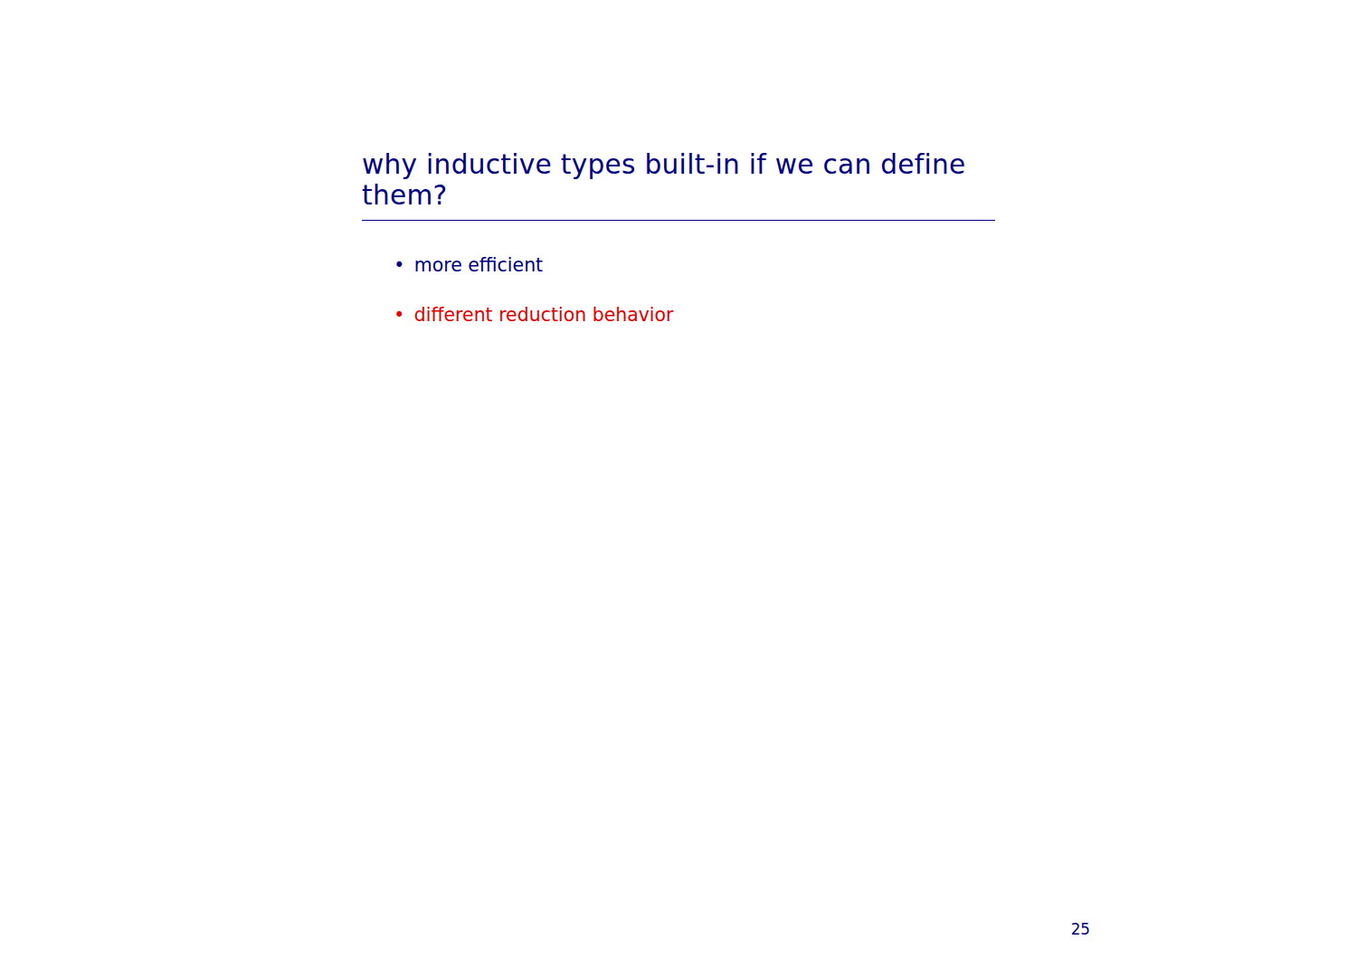why inductive types built-in if we can define them?
more efficient
different reduction behavior
25